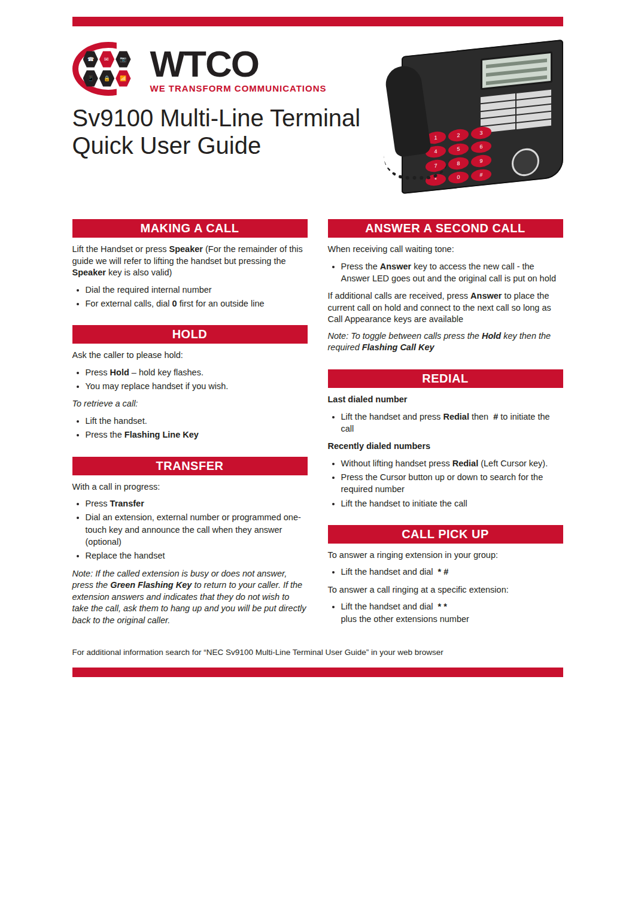☎
✉
📷
📱
🔒
📶
WTCO
WE TRANSFORM COMMUNICATIONS
Sv9100 Multi-Line Terminal
Quick User Guide
123 456 789 *0#
MAKING A CALL
Lift the Handset or press Speaker (For the remainder of this guide we will refer to lifting the handset but pressing the Speaker key is also valid)
Dial the required internal number
For external calls, dial 0 first for an outside line
HOLD
Ask the caller to please hold:
Press Hold – hold key flashes.
You may replace handset if you wish.
To retrieve a call:
Lift the handset.
Press the Flashing Line Key
TRANSFER
With a call in progress:
Press Transfer
Dial an extension, external number or programmed one-touch key and announce the call when they answer (optional)
Replace the handset
Note: If the called extension is busy or does not answer, press the Green Flashing Key to return to your caller. If the extension answers and indicates that they do not wish to take the call, ask them to hang up and you will be put directly back to the original caller.
ANSWER A SECOND CALL
When receiving call waiting tone:
Press the Answer key to access the new call - the Answer LED goes out and the original call is put on hold
If additional calls are received, press Answer to place the current call on hold and connect to the next call so long as Call Appearance keys are available
Note: To toggle between calls press the Hold key then the required Flashing Call Key
REDIAL
Last dialed number
Lift the handset and press Redial then # to initiate the call
Recently dialed numbers
Without lifting handset press Redial (Left Cursor key).
Press the Cursor button up or down to search for the required number
Lift the handset to initiate the call
CALL PICK UP
To answer a ringing extension in your group:
Lift the handset and dial * #
To answer a call ringing at a specific extension:
Lift the handset and dial * *
plus the other extensions number
For additional information search for “NEC Sv9100 Multi-Line Terminal User Guide” in your web browser